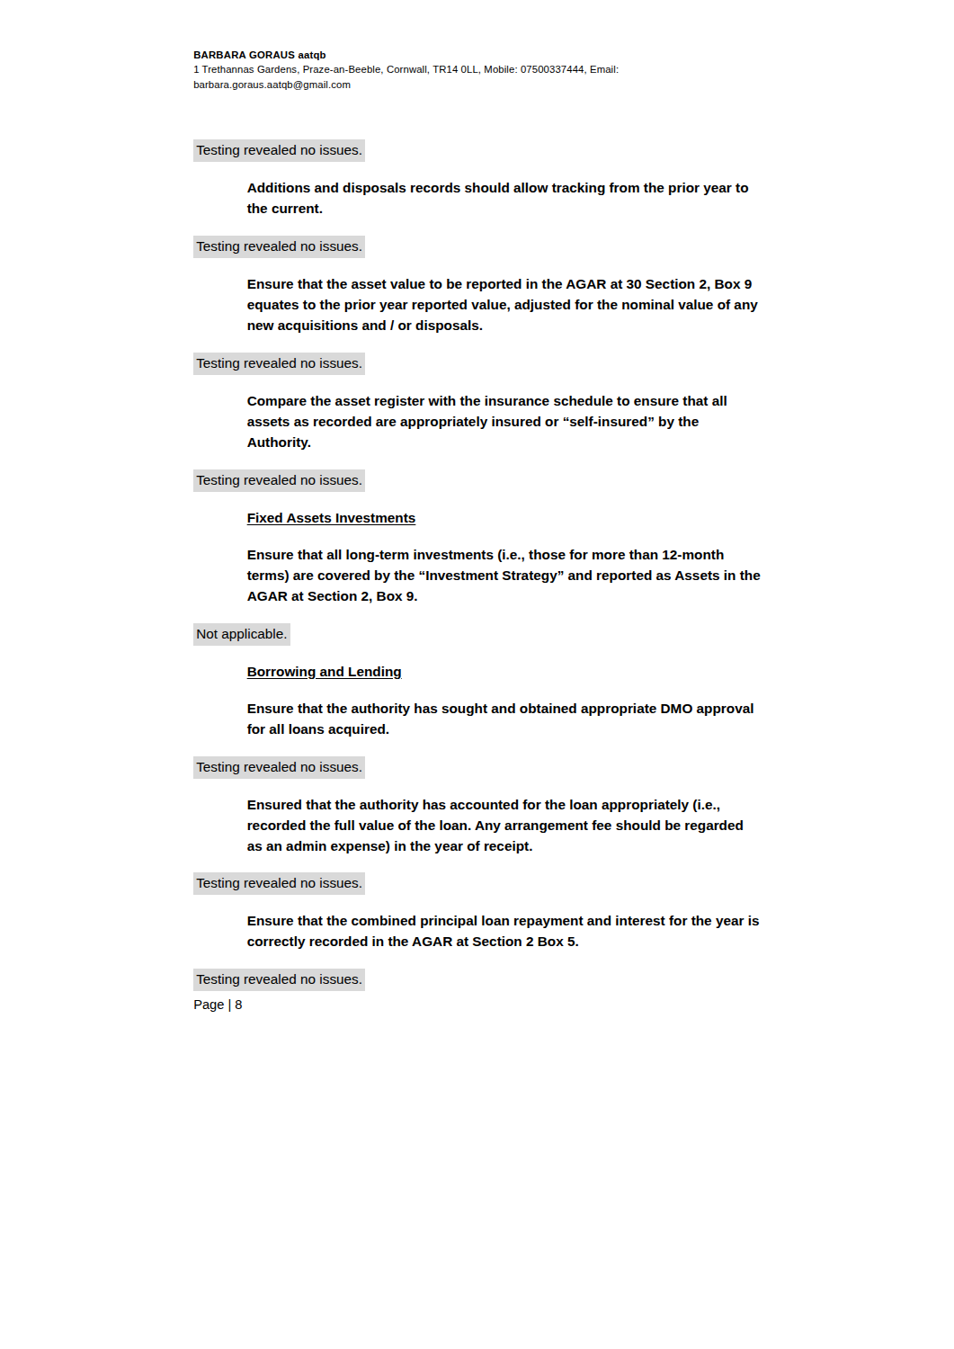BARBARA GORAUS aatqb
1 Trethannas Gardens, Praze-an-Beeble, Cornwall, TR14 0LL, Mobile: 07500337444, Email: barbara.goraus.aatqb@gmail.com
Testing revealed no issues.
Additions and disposals records should allow tracking from the prior year to the current.
Testing revealed no issues.
Ensure that the asset value to be reported in the AGAR at 30 Section 2, Box 9 equates to the prior year reported value, adjusted for the nominal value of any new acquisitions and / or disposals.
Testing revealed no issues.
Compare the asset register with the insurance schedule to ensure that all assets as recorded are appropriately insured or “self-insured” by the Authority.
Testing revealed no issues.
Fixed Assets Investments
Ensure that all long-term investments (i.e., those for more than 12-month terms) are covered by the “Investment Strategy” and reported as Assets in the AGAR at Section 2, Box 9.
Not applicable.
Borrowing and Lending
Ensure that the authority has sought and obtained appropriate DMO approval for all loans acquired.
Testing revealed no issues.
Ensured that the authority has accounted for the loan appropriately (i.e., recorded the full value of the loan. Any arrangement fee should be regarded as an admin expense) in the year of receipt.
Testing revealed no issues.
Ensure that the combined principal loan repayment and interest for the year is correctly recorded in the AGAR at Section 2 Box 5.
Testing revealed no issues.
Page | 8